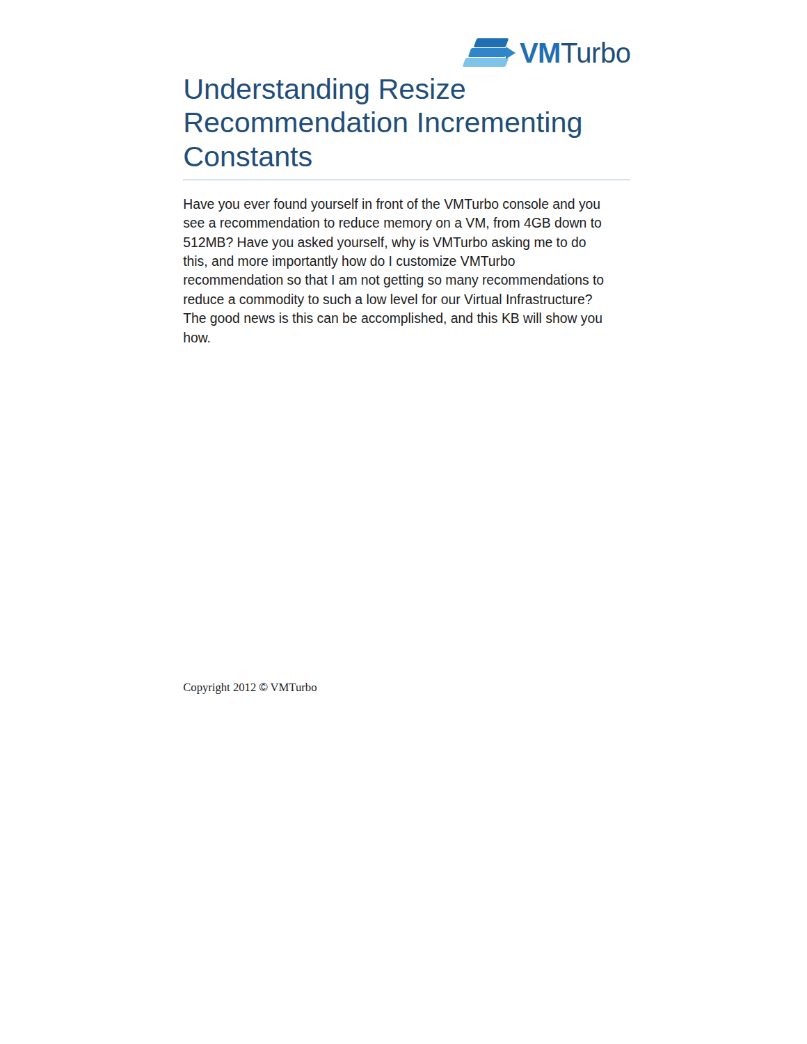vm Turbo
Understanding Resize Recommendation Incrementing Constants
Have you ever found yourself in front of the VMTurbo console and you see a recommendation to reduce memory on a VM, from 4GB down to 512MB? Have you asked yourself, why is VMTurbo asking me to do this, and more importantly how do I customize VMTurbo recommendation so that I am not getting so many recommendations to reduce a commodity to such a low level for our Virtual Infrastructure?
The good news is this can be accomplished, and this KB will show you how.
Copyright 2012 © VMTurbo